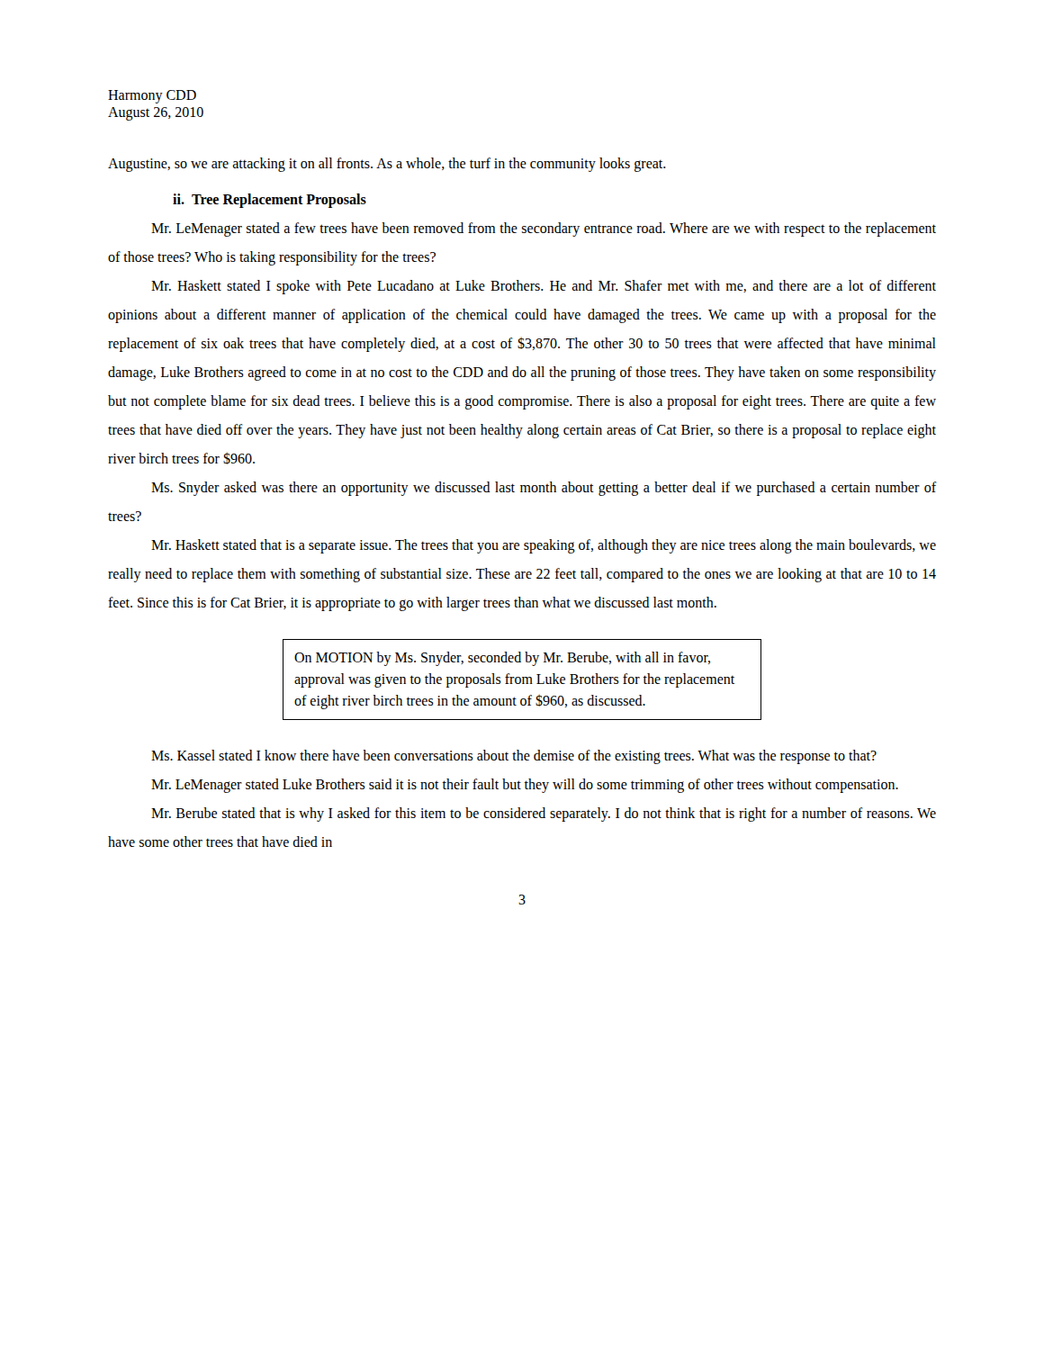Harmony CDD
August 26, 2010
Augustine, so we are attacking it on all fronts. As a whole, the turf in the community looks great.
ii. Tree Replacement Proposals
Mr. LeMenager stated a few trees have been removed from the secondary entrance road. Where are we with respect to the replacement of those trees? Who is taking responsibility for the trees?
Mr. Haskett stated I spoke with Pete Lucadano at Luke Brothers. He and Mr. Shafer met with me, and there are a lot of different opinions about a different manner of application of the chemical could have damaged the trees. We came up with a proposal for the replacement of six oak trees that have completely died, at a cost of $3,870. The other 30 to 50 trees that were affected that have minimal damage, Luke Brothers agreed to come in at no cost to the CDD and do all the pruning of those trees. They have taken on some responsibility but not complete blame for six dead trees. I believe this is a good compromise. There is also a proposal for eight trees. There are quite a few trees that have died off over the years. They have just not been healthy along certain areas of Cat Brier, so there is a proposal to replace eight river birch trees for $960.
Ms. Snyder asked was there an opportunity we discussed last month about getting a better deal if we purchased a certain number of trees?
Mr. Haskett stated that is a separate issue. The trees that you are speaking of, although they are nice trees along the main boulevards, we really need to replace them with something of substantial size. These are 22 feet tall, compared to the ones we are looking at that are 10 to 14 feet. Since this is for Cat Brier, it is appropriate to go with larger trees than what we discussed last month.
On MOTION by Ms. Snyder, seconded by Mr. Berube, with all in favor, approval was given to the proposals from Luke Brothers for the replacement of eight river birch trees in the amount of $960, as discussed.
Ms. Kassel stated I know there have been conversations about the demise of the existing trees. What was the response to that?
Mr. LeMenager stated Luke Brothers said it is not their fault but they will do some trimming of other trees without compensation.
Mr. Berube stated that is why I asked for this item to be considered separately. I do not think that is right for a number of reasons. We have some other trees that have died in
3